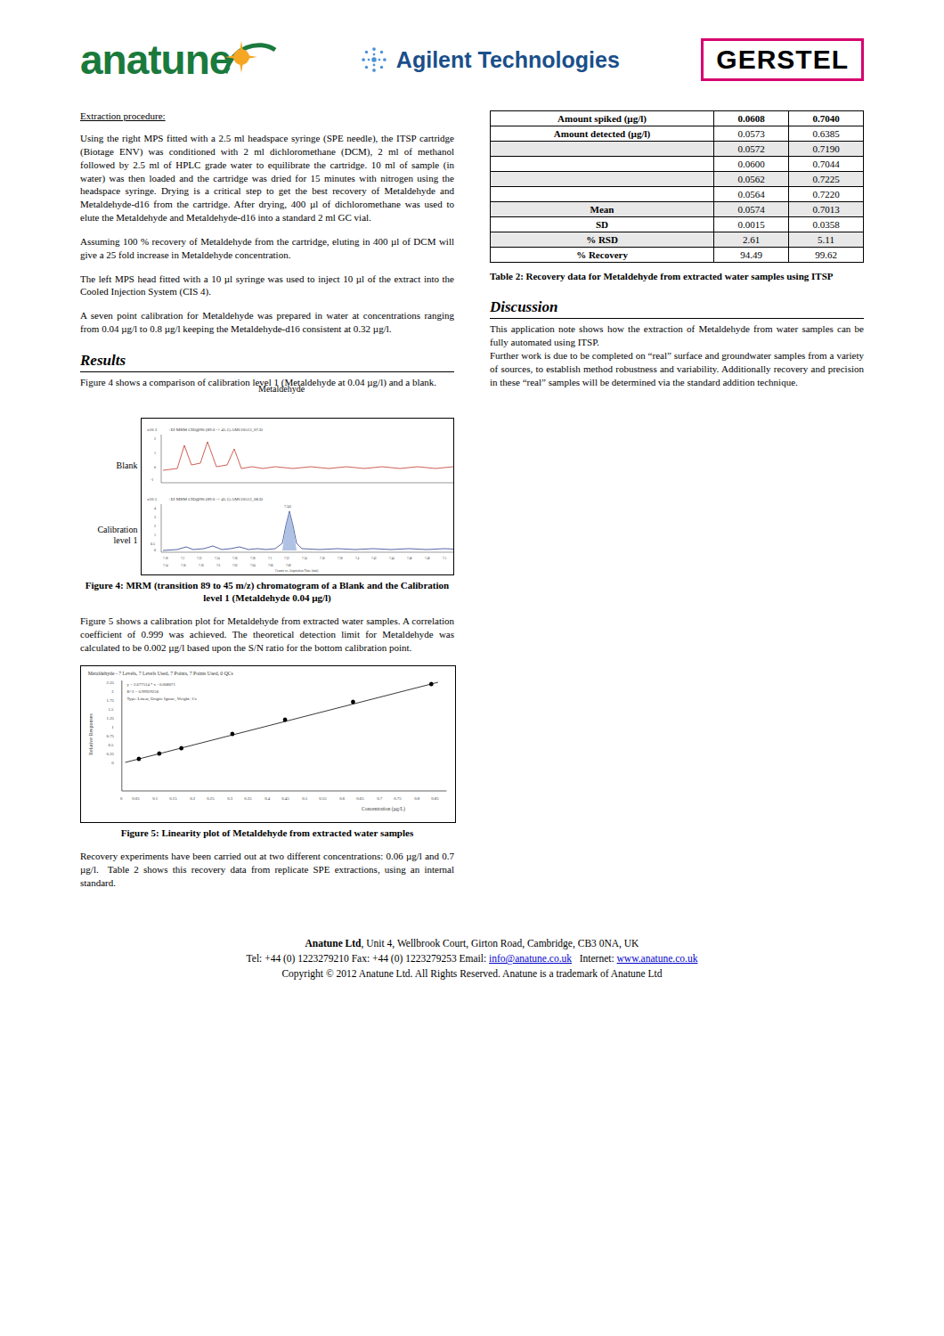anatune
Agilent Technologies
GERSTEL
Extraction procedure:
Using the right MPS fitted with a 2.5 ml headspace syringe (SPE needle), the ITSP cartridge (Biotage ENV) was conditioned with 2 ml dichloromethane (DCM), 2 ml of methanol followed by 2.5 ml of HPLC grade water to equilibrate the cartridge. 10 ml of sample (in water) was then loaded and the cartridge was dried for 15 minutes with nitrogen using the headspace syringe. Drying is a critical step to get the best recovery of Metaldehyde and Metaldehyde-d16 from the cartridge. After drying, 400 µl of dichloromethane was used to elute the Metaldehyde and Metaldehyde-d16 into a standard 2 ml GC vial.
Assuming 100 % recovery of Metaldehyde from the cartridge, eluting in 400 µl of DCM will give a 25 fold increase in Metaldehyde concentration.
The left MPS head fitted with a 10 µl syringe was used to inject 10 µl of the extract into the Cooled Injection System (CIS 4).
A seven point calibration for Metaldehyde was prepared in water at concentrations ranging from 0.04 µg/l to 0.8 µg/l keeping the Metaldehyde-d16 consistent at 0.32 µg/l.
Results
Figure 4 shows a comparison of calibration level 1 (Metaldehyde at 0.04 µg/l) and a blank.
Metaldehyde
Blank Calibration
level 1
x10 3 +EI MRM CID@90 (89.0 -> 45.1) AM110513_07.D 2 1 0 -1 x10 5 +EI MRM CID@90 (89.0 -> 45.1) AM110513_08.D 4 3 2 1 0.5 0 7.343 7.18 7.2 7.22 7.24 7.26 7.28 7.3 7.32 7.34 7.36 7.38 7.4 7.42 7.44 7.46 7.48 7.5 7.52 7.54 7.56 7.58 7.6 7.62 7.64 7.66 7.68 Counts vs. Acquisition Time (min)
Figure 4: MRM (transition 89 to 45 m/z) chromatogram of a Blank and the Calibration level 1 (Metaldehyde 0.04 µg/l)
Figure 5 shows a calibration plot for Metaldehyde from extracted water samples. A correlation coefficient of 0.999 was achieved. The theoretical detection limit for Metaldehyde was calculated to be 0.002 µg/l based upon the S/N ratio for the bottom calibration point.
Metaldehyde - 7 Levels, 7 Levels Used, 7 Points, 7 Points Used, 0 QCs Relative Responses 2.25 2 1.75 1.5 1.25 1 0.75 0.5 0.25 0 y = 2.677514 * x - 0.008071 R^2 = 0.99929256 Type: Linear, Origin: Ignore, Weight: 1/x 0 0.05 0.1 0.15 0.2 0.25 0.3 0.35 0.4 0.45 0.5 0.55 0.6 0.65 0.7 0.75 0.8 0.85 Concentration (µg/L)
Figure 5: Linearity plot of Metaldehyde from extracted water samples
Recovery experiments have been carried out at two different concentrations: 0.06 µg/l and 0.7 µg/l. Table 2 shows this recovery data from replicate SPE extractions, using an internal standard.
| Amount spiked (µg/l) | 0.0608 | 0.7040 |
| --- | --- | --- |
| Amount detected (µg/l) | 0.0573 | 0.6385 |
| | 0.0572 | 0.7190 |
| | 0.0600 | 0.7044 |
| | 0.0562 | 0.7225 |
| | 0.0564 | 0.7220 |
| Mean | 0.0574 | 0.7013 |
| SD | 0.0015 | 0.0358 |
| % RSD | 2.61 | 5.11 |
| % Recovery | 94.49 | 99.62 |
Table 2: Recovery data for Metaldehyde from extracted water samples using ITSP
Discussion
This application note shows how the extraction of Metaldehyde from water samples can be fully automated using ITSP.
Further work is due to be completed on “real” surface and groundwater samples from a variety of sources, to establish method robustness and variability. Additionally recovery and precision in these “real” samples will be determined via the standard addition technique.
Anatune Ltd, Unit 4, Wellbrook Court, Girton Road, Cambridge, CB3 0NA, UK
Tel: +44 (0) 1223279210 Fax: +44 (0) 1223279253 Email: info@anatune.co.uk Internet: www.anatune.co.uk
Copyright © 2012 Anatune Ltd. All Rights Reserved. Anatune is a trademark of Anatune Ltd